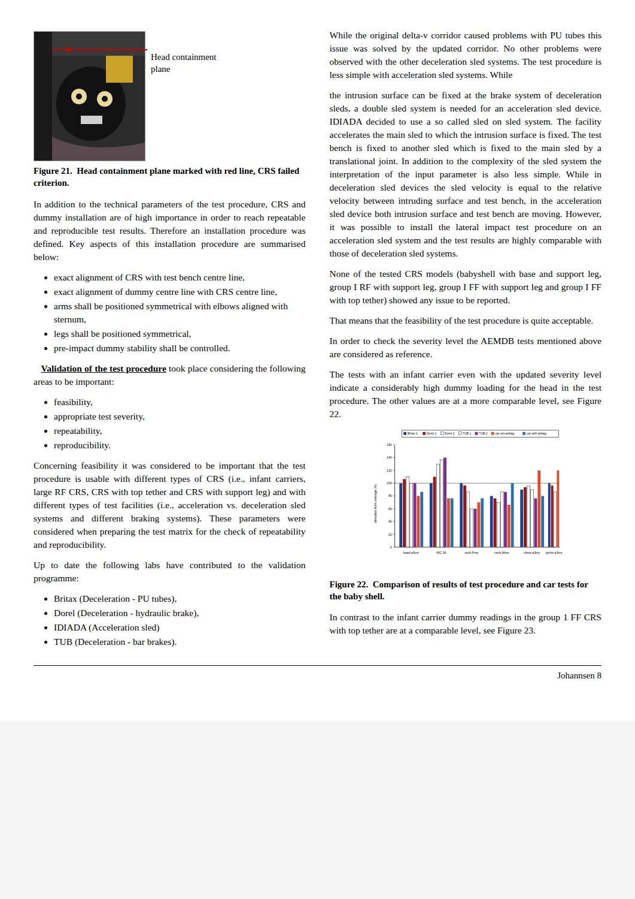Head containment plane
Figure 21. Head containment plane marked with red line, CRS failed criterion.
In addition to the technical parameters of the test procedure, CRS and dummy installation are of high importance in order to reach repeatable and reproducible test results. Therefore an installation procedure was defined. Key aspects of this installation procedure are summarised below:
exact alignment of CRS with test bench centre line,
exact alignment of dummy centre line with CRS centre line,
arms shall be positioned symmetrical with elbows aligned with sternum,
legs shall be positioned symmetrical,
pre-impact dummy stability shall be controlled.
Validation of the test procedure took place considering the following areas to be important:
feasibility,
appropriate test severity,
repeatability,
reproducibility.
Concerning feasibility it was considered to be important that the test procedure is usable with different types of CRS (i.e., infant carriers, large RF CRS, CRS with top tether and CRS with support leg) and with different types of test facilities (i.e., acceleration vs. deceleration sled systems and different braking systems). These parameters were considered when preparing the test matrix for the check of repeatability and reproducibility.
Up to date the following labs have contributed to the validation programme:
Britax (Deceleration - PU tubes),
Dorel (Deceleration - hydraulic brake),
IDIADA (Acceleration sled)
TUB (Deceleration - bar brakes).
While the original delta-v corridor caused problems with PU tubes this issue was solved by the updated corridor. No other problems were observed with the other deceleration sled systems. The test procedure is less simple with acceleration sled systems. While
the intrusion surface can be fixed at the brake system of deceleration sleds, a double sled system is needed for an acceleration sled device. IDIADA decided to use a so called sled on sled system. The facility accelerates the main sled to which the intrusion surface is fixed. The test bench is fixed to another sled which is fixed to the main sled by a translational joint. In addition to the complexity of the sled system the interpretation of the input parameter is also less simple. While in deceleration sled devices the sled velocity is equal to the relative velocity between intruding surface and test bench, in the acceleration sled device both intrusion surface and test bench are moving. However, it was possible to install the lateral impact test procedure on an acceleration sled system and the test results are highly comparable with those of deceleration sled systems.
None of the tested CRS models (babyshell with base and support leg, group I RF with support leg, group I FF with support leg and group I FF with top tether) showed any issue to be reported.
That means that the feasibility of the test procedure is quite acceptable.
In order to check the severity level the AEMDB tests mentioned above are considered as reference.
The tests with an infant carrier even with the updated severity level indicate a considerably high dummy loading for the head in the test procedure. The other values are at a more comparable level, see Figure 22.
Britax 1 Dorel 1 Dorel 2 TUB 1 TUB 2 car w/o airbag car with airbag 0 20 40 60 80 100 120 140 160 deviation from average [%] head a3ms HIC 36 neck Fres neck Mres chest a3ms pelvis a3ms
Figure 22. Comparison of results of test procedure and car tests for the baby shell.
In contrast to the infant carrier dummy readings in the group 1 FF CRS with top tether are at a comparable level, see Figure 23.
Johannsen 8